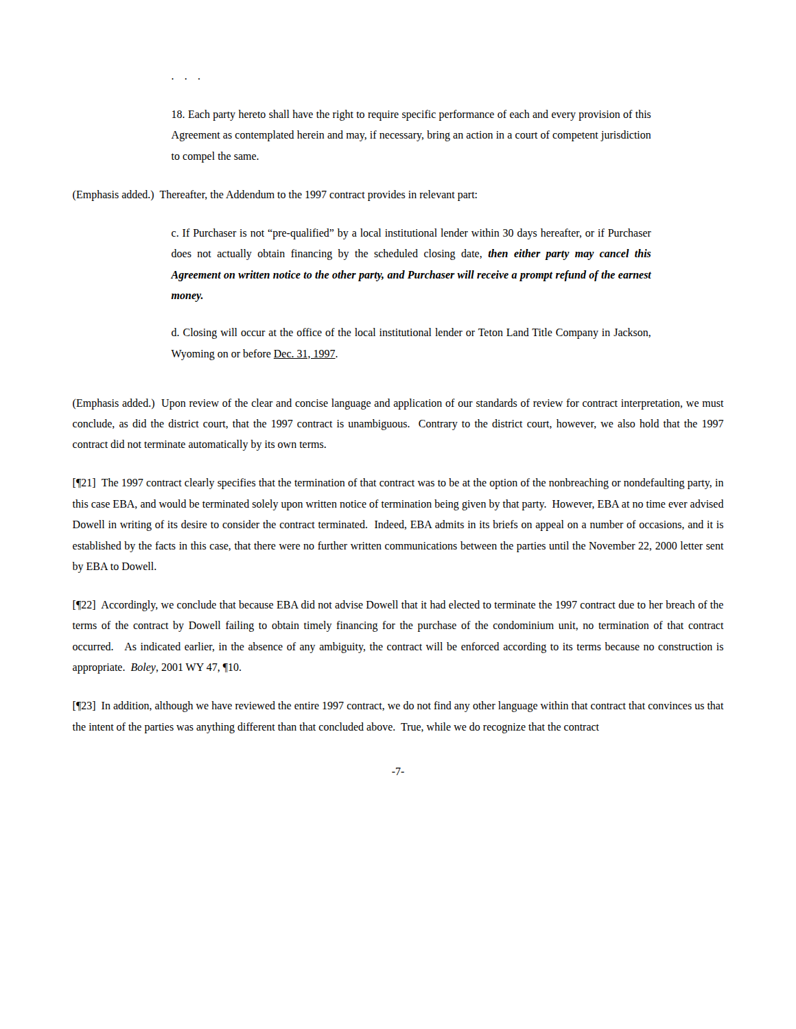. . .
18. Each party hereto shall have the right to require specific performance of each and every provision of this Agreement as contemplated herein and may, if necessary, bring an action in a court of competent jurisdiction to compel the same.
(Emphasis added.) Thereafter, the Addendum to the 1997 contract provides in relevant part:
c. If Purchaser is not “pre-qualified” by a local institutional lender within 30 days hereafter, or if Purchaser does not actually obtain financing by the scheduled closing date, then either party may cancel this Agreement on written notice to the other party, and Purchaser will receive a prompt refund of the earnest money.
d. Closing will occur at the office of the local institutional lender or Teton Land Title Company in Jackson, Wyoming on or before Dec. 31, 1997.
(Emphasis added.) Upon review of the clear and concise language and application of our standards of review for contract interpretation, we must conclude, as did the district court, that the 1997 contract is unambiguous. Contrary to the district court, however, we also hold that the 1997 contract did not terminate automatically by its own terms.
[¶21] The 1997 contract clearly specifies that the termination of that contract was to be at the option of the nonbreaching or nondefaulting party, in this case EBA, and would be terminated solely upon written notice of termination being given by that party. However, EBA at no time ever advised Dowell in writing of its desire to consider the contract terminated. Indeed, EBA admits in its briefs on appeal on a number of occasions, and it is established by the facts in this case, that there were no further written communications between the parties until the November 22, 2000 letter sent by EBA to Dowell.
[¶22] Accordingly, we conclude that because EBA did not advise Dowell that it had elected to terminate the 1997 contract due to her breach of the terms of the contract by Dowell failing to obtain timely financing for the purchase of the condominium unit, no termination of that contract occurred. As indicated earlier, in the absence of any ambiguity, the contract will be enforced according to its terms because no construction is appropriate. Boley, 2001 WY 47, ¶10.
[¶23] In addition, although we have reviewed the entire 1997 contract, we do not find any other language within that contract that convinces us that the intent of the parties was anything different than that concluded above. True, while we do recognize that the contract
-7-